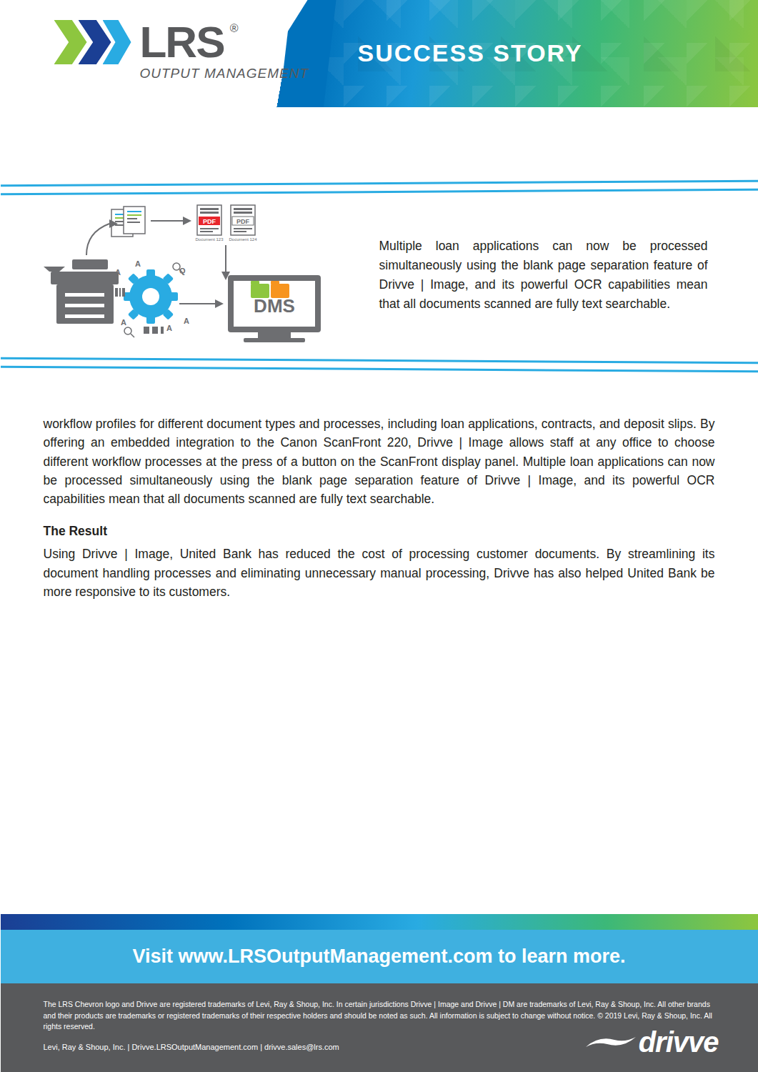LRS®
OUTPUT MANAGEMENT
SUCCESS STORY
PDF Document 123 PDF Document 124 A Q A A A A DMS
Multiple loan applications can now be processed simultaneously using the blank page separation feature of Drivve | Image, and its powerful OCR capabilities mean that all documents scanned are fully text searchable.
workflow profiles for different document types and processes, including loan applications, contracts, and deposit slips. By offering an embedded integration to the Canon ScanFront 220, Drivve | Image allows staff at any office to choose different workflow processes at the press of a button on the ScanFront display panel. Multiple loan applications can now be processed simultaneously using the blank page separation feature of Drivve | Image, and its powerful OCR capabilities mean that all documents scanned are fully text searchable.
The Result
Using Drivve | Image, United Bank has reduced the cost of processing customer documents. By streamlining its document handling processes and eliminating unnecessary manual processing, Drivve has also helped United Bank be more responsive to its customers.
Visit www.LRSOutputManagement.com to learn more.
The LRS Chevron logo and Drivve are registered trademarks of Levi, Ray & Shoup, Inc. In certain jurisdictions Drivve | Image and Drivve | DM are trademarks of Levi, Ray & Shoup, Inc. All other brands and their products are trademarks or registered trademarks of their respective holders and should be noted as such. All information is subject to change without notice. © 2019 Levi, Ray & Shoup, Inc. All rights reserved.
Levi, Ray & Shoup, Inc. | Drivve.LRSOutputManagement.com | drivve.sales@lrs.com
drivve